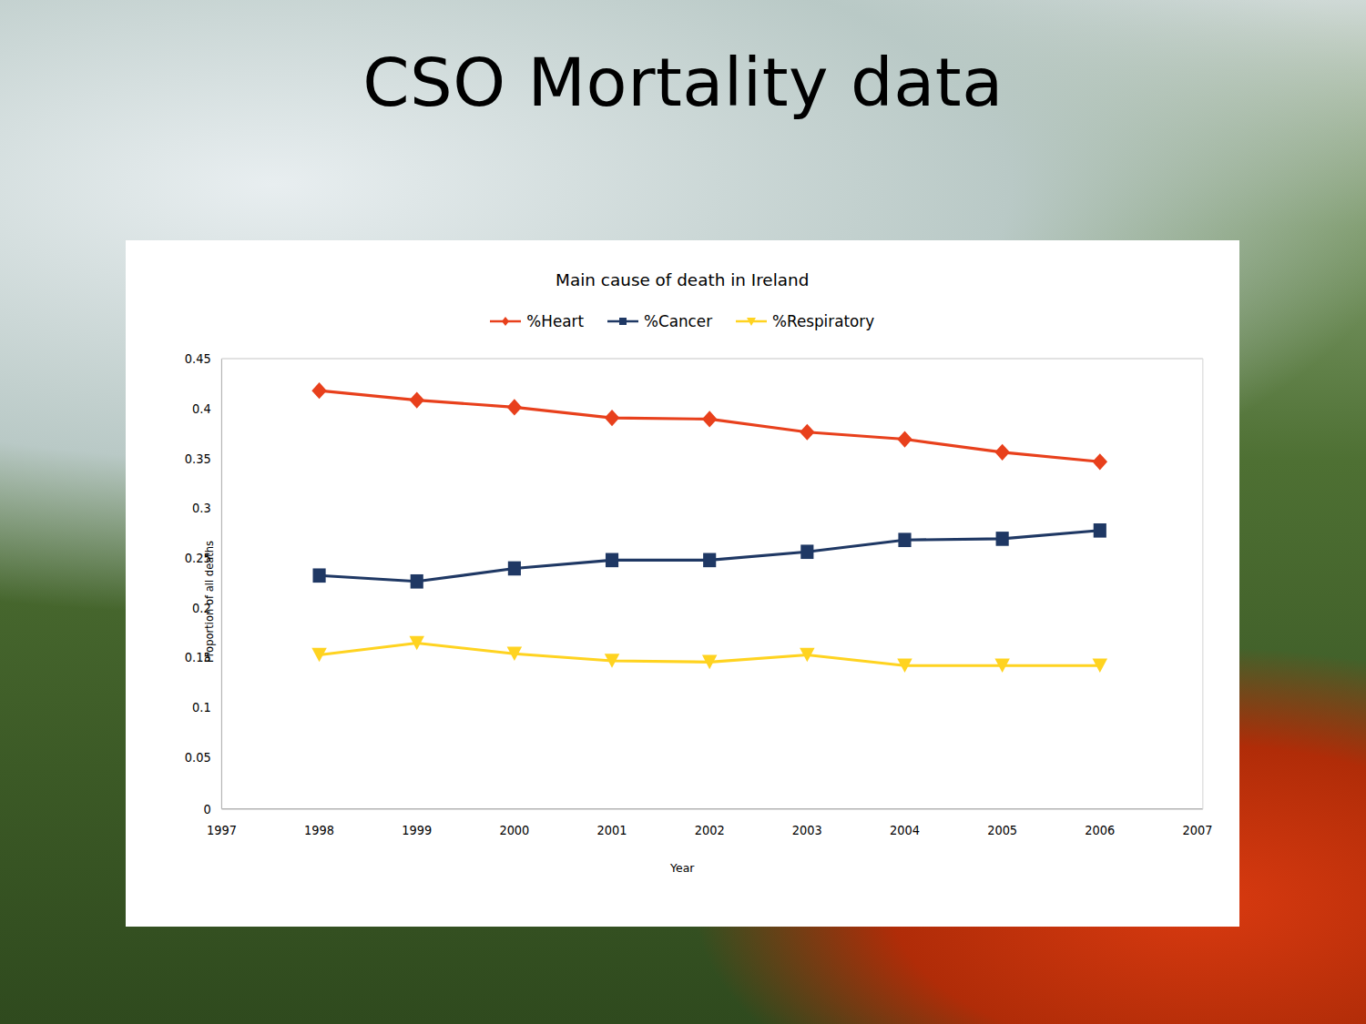CSO Mortality data
Main cause of death in Ireland
%Heart %Cancer %Respiratory
Proportion of all deaths
0.45 0.4 0.35 0.3 0.25 0.2 0.15 0.1 0.05 0 1997 1998 1999 2000 2001 2002 2003 2004 2005 2006 2007
Year